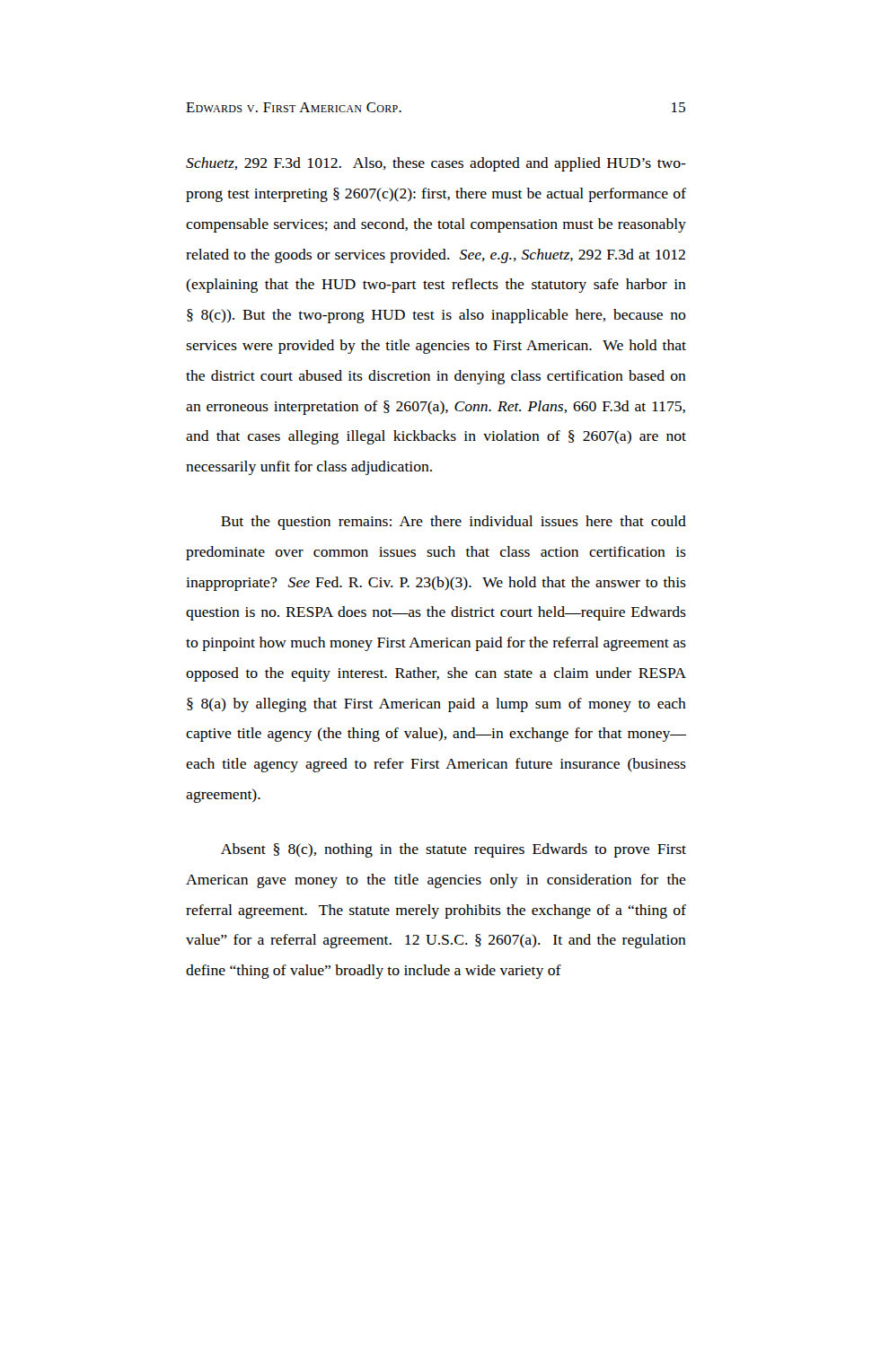Edwards v. First American Corp. 15
Schuetz, 292 F.3d 1012. Also, these cases adopted and applied HUD’s two-prong test interpreting § 2607(c)(2): first, there must be actual performance of compensable services; and second, the total compensation must be reasonably related to the goods or services provided. See, e.g., Schuetz, 292 F.3d at 1012 (explaining that the HUD two-part test reflects the statutory safe harbor in § 8(c)). But the two-prong HUD test is also inapplicable here, because no services were provided by the title agencies to First American. We hold that the district court abused its discretion in denying class certification based on an erroneous interpretation of § 2607(a), Conn. Ret. Plans, 660 F.3d at 1175, and that cases alleging illegal kickbacks in violation of § 2607(a) are not necessarily unfit for class adjudication.
But the question remains: Are there individual issues here that could predominate over common issues such that class action certification is inappropriate? See Fed. R. Civ. P. 23(b)(3). We hold that the answer to this question is no. RESPA does not—as the district court held—require Edwards to pinpoint how much money First American paid for the referral agreement as opposed to the equity interest. Rather, she can state a claim under RESPA § 8(a) by alleging that First American paid a lump sum of money to each captive title agency (the thing of value), and—in exchange for that money—each title agency agreed to refer First American future insurance (business agreement).
Absent § 8(c), nothing in the statute requires Edwards to prove First American gave money to the title agencies only in consideration for the referral agreement. The statute merely prohibits the exchange of a “thing of value” for a referral agreement. 12 U.S.C. § 2607(a). It and the regulation define “thing of value” broadly to include a wide variety of